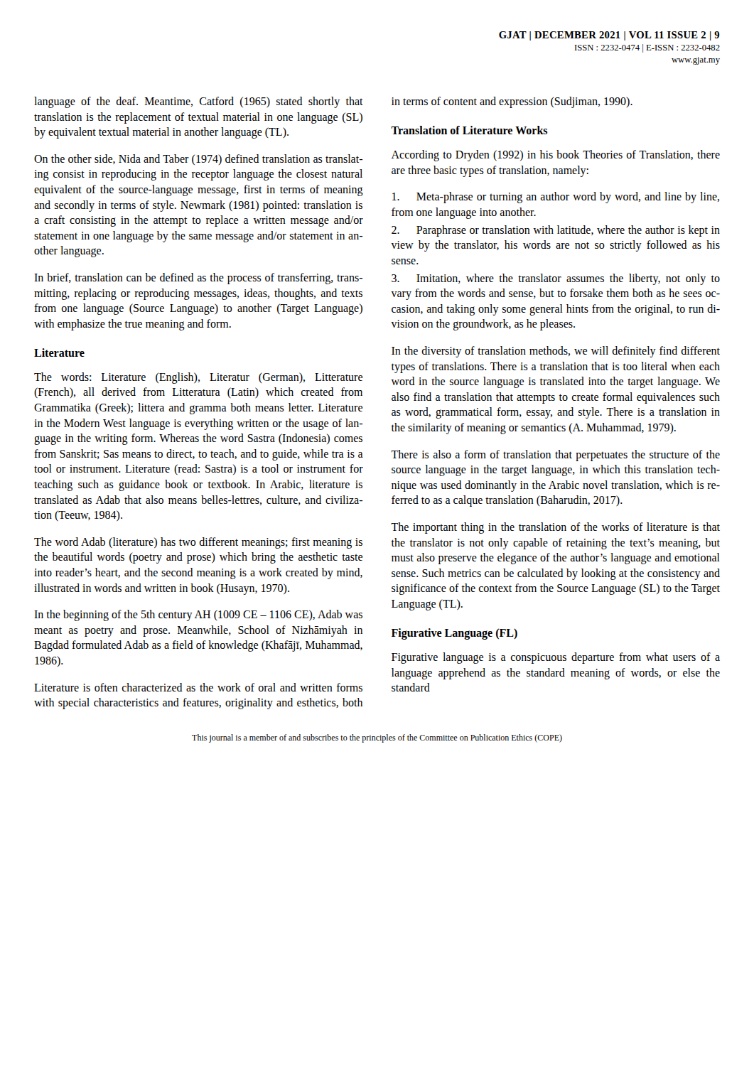GJAT | DECEMBER 2021 | VOL 11 ISSUE 2 | 9
ISSN : 2232-0474 | E-ISSN : 2232-0482
www.gjat.my
language of the deaf. Meantime, Catford (1965) stated shortly that translation is the replacement of textual material in one language (SL) by equivalent textual material in another language (TL).
On the other side, Nida and Taber (1974) defined translation as translating consist in reproducing in the receptor language the closest natural equivalent of the source-language message, first in terms of meaning and secondly in terms of style. Newmark (1981) pointed: translation is a craft consisting in the attempt to replace a written message and/or statement in one language by the same message and/or statement in another language.
In brief, translation can be defined as the process of transferring, transmitting, replacing or reproducing messages, ideas, thoughts, and texts from one language (Source Language) to another (Target Language) with emphasize the true meaning and form.
Literature
The words: Literature (English), Literatur (German), Litterature (French), all derived from Litteratura (Latin) which created from Grammatika (Greek); littera and gramma both means letter. Literature in the Modern West language is everything written or the usage of language in the writing form. Whereas the word Sastra (Indonesia) comes from Sanskrit; Sas means to direct, to teach, and to guide, while tra is a tool or instrument. Literature (read: Sastra) is a tool or instrument for teaching such as guidance book or textbook. In Arabic, literature is translated as Adab that also means belles-lettres, culture, and civilization (Teeuw, 1984).
The word Adab (literature) has two different meanings; first meaning is the beautiful words (poetry and prose) which bring the aesthetic taste into reader’s heart, and the second meaning is a work created by mind, illustrated in words and written in book (Husayn, 1970).
In the beginning of the 5th century AH (1009 CE – 1106 CE), Adab was meant as poetry and prose. Meanwhile, School of Nizhāmiyah in Bagdad formulated Adab as a field of knowledge (Khafājī, Muhammad, 1986).
Literature is often characterized as the work of oral and written forms with special characteristics and features, originality and esthetics, both in terms of content and expression (Sudjiman, 1990).
Translation of Literature Works
According to Dryden (1992) in his book Theories of Translation, there are three basic types of translation, namely:
1. Meta-phrase or turning an author word by word, and line by line, from one language into another.
2. Paraphrase or translation with latitude, where the author is kept in view by the translator, his words are not so strictly followed as his sense.
3. Imitation, where the translator assumes the liberty, not only to vary from the words and sense, but to forsake them both as he sees occasion, and taking only some general hints from the original, to run division on the groundwork, as he pleases.
In the diversity of translation methods, we will definitely find different types of translations. There is a translation that is too literal when each word in the source language is translated into the target language. We also find a translation that attempts to create formal equivalences such as word, grammatical form, essay, and style. There is a translation in the similarity of meaning or semantics (A. Muhammad, 1979).
There is also a form of translation that perpetuates the structure of the source language in the target language, in which this translation technique was used dominantly in the Arabic novel translation, which is referred to as a calque translation (Baharudin, 2017).
The important thing in the translation of the works of literature is that the translator is not only capable of retaining the text’s meaning, but must also preserve the elegance of the author’s language and emotional sense. Such metrics can be calculated by looking at the consistency and significance of the context from the Source Language (SL) to the Target Language (TL).
Figurative Language (FL)
Figurative language is a conspicuous departure from what users of a language apprehend as the standard meaning of words, or else the standard
This journal is a member of and subscribes to the principles of the Committee on Publication Ethics (COPE)